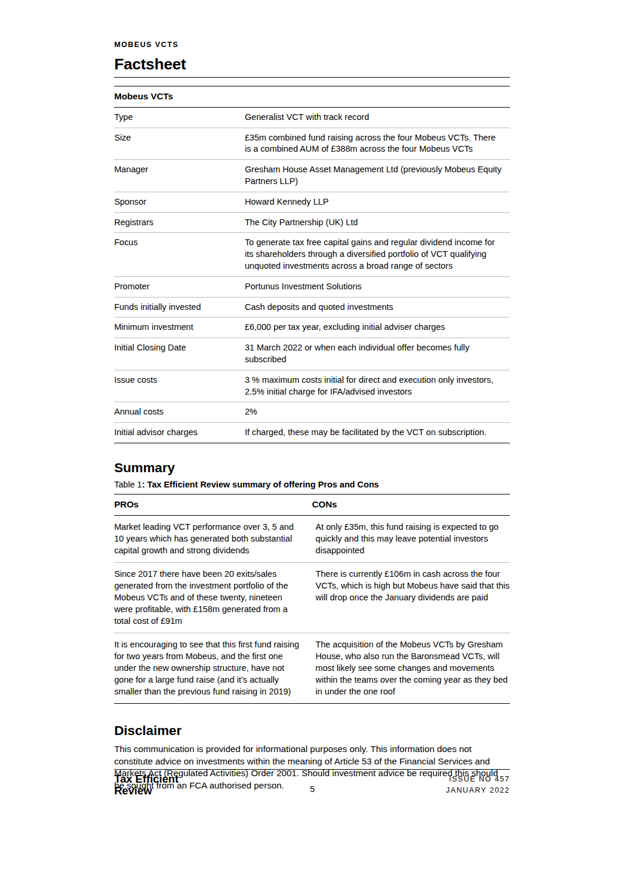Mobeus VCTs
Factsheet
| Mobeus VCTs |
| --- |
| Type | Generalist VCT with track record |
| Size | £35m combined fund raising across the four Mobeus VCTs. There is a combined AUM of £388m across the four Mobeus VCTs |
| Manager | Gresham House Asset Management Ltd (previously Mobeus Equity Partners LLP) |
| Sponsor | Howard Kennedy LLP |
| Registrars | The City Partnership (UK) Ltd |
| Focus | To generate tax free capital gains and regular dividend income for its shareholders through a diversified portfolio of VCT qualifying unquoted investments across a broad range of sectors |
| Promoter | Portunus Investment Solutions |
| Funds initially invested | Cash deposits and quoted investments |
| Minimum investment | £6,000 per tax year, excluding initial adviser charges |
| Initial Closing Date | 31 March 2022 or when each individual offer becomes fully subscribed |
| Issue costs | 3 % maximum costs initial for direct and execution only investors, 2.5% initial charge for IFA/advised investors |
| Annual costs | 2% |
| Initial advisor charges | If charged, these may be facilitated by the VCT on subscription. |
Summary
Table 1: Tax Efficient Review summary of offering Pros and Cons
| PROs | CONs |
| --- | --- |
| Market leading VCT performance over 3, 5 and 10 years which has generated both substantial capital growth and strong dividends | At only £35m, this fund raising is expected to go quickly and this may leave potential investors disappointed |
| Since 2017 there have been 20 exits/sales generated from the investment portfolio of the Mobeus VCTs and of these twenty, nineteen were profitable, with £158m generated from a total cost of £91m | There is currently £106m in cash across the four VCTs, which is high but Mobeus have said that this will drop once the January dividends are paid |
| It is encouraging to see that this first fund raising for two years from Mobeus, and the first one under the new ownership structure, have not gone for a large fund raise (and it’s actually smaller than the previous fund raising in 2019) | The acquisition of the Mobeus VCTs by Gresham House, who also run the Baronsmead VCTs, will most likely see some changes and movements within the teams over the coming year as they bed in under the one roof |
Disclaimer
This communication is provided for informational purposes only. This information does not constitute advice on investments within the meaning of Article 53 of the Financial Services and Markets Act (Regulated Activities) Order 2001. Should investment advice be required this should be sought from an FCA authorised person.
Tax Efficient
Review
5
ISSUE NO 457
JANUARY 2022